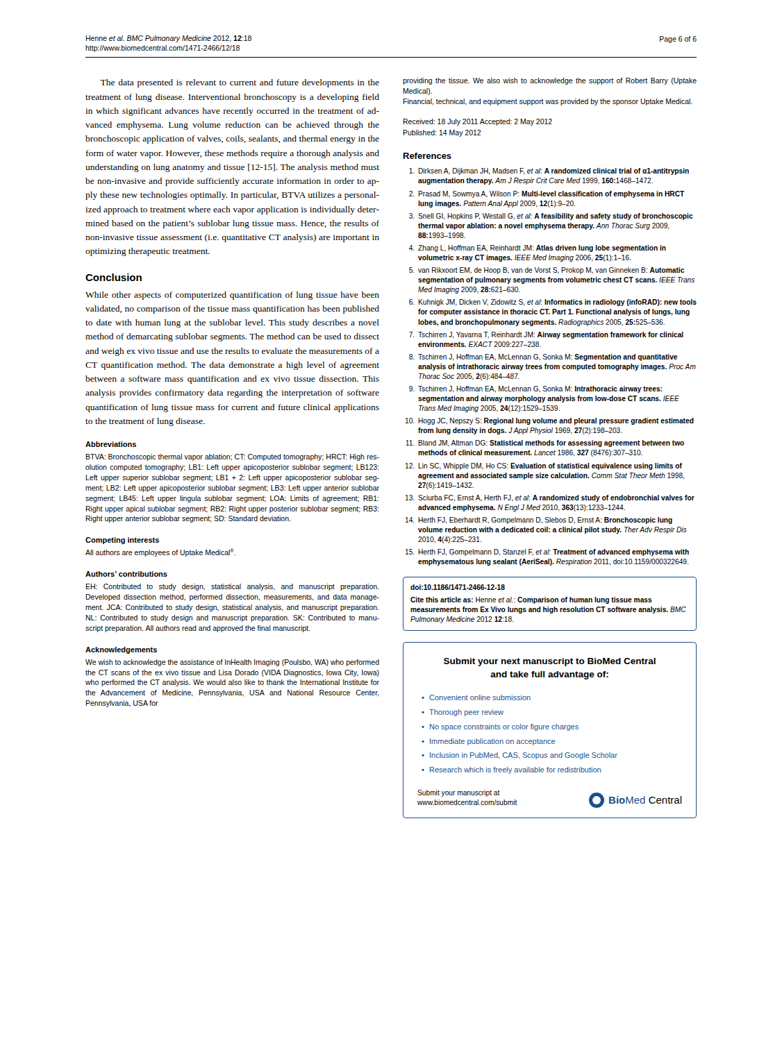Henne et al. BMC Pulmonary Medicine 2012, 12:18
http://www.biomedcentral.com/1471-2466/12/18
Page 6 of 6
The data presented is relevant to current and future developments in the treatment of lung disease. Interventional bronchoscopy is a developing field in which significant advances have recently occurred in the treatment of advanced emphysema. Lung volume reduction can be achieved through the bronchoscopic application of valves, coils, sealants, and thermal energy in the form of water vapor. However, these methods require a thorough analysis and understanding on lung anatomy and tissue [12-15]. The analysis method must be non-invasive and provide sufficiently accurate information in order to apply these new technologies optimally. In particular, BTVA utilizes a personalized approach to treatment where each vapor application is individually determined based on the patient’s sublobar lung tissue mass. Hence, the results of non-invasive tissue assessment (i.e. quantitative CT analysis) are important in optimizing therapeutic treatment.
Conclusion
While other aspects of computerized quantification of lung tissue have been validated, no comparison of the tissue mass quantification has been published to date with human lung at the sublobar level. This study describes a novel method of demarcating sublobar segments. The method can be used to dissect and weigh ex vivo tissue and use the results to evaluate the measurements of a CT quantification method. The data demonstrate a high level of agreement between a software mass quantification and ex vivo tissue dissection. This analysis provides confirmatory data regarding the interpretation of software quantification of lung tissue mass for current and future clinical applications to the treatment of lung disease.
Abbreviations
BTVA: Bronchoscopic thermal vapor ablation; CT: Computed tomography; HRCT: High resolution computed tomography; LB1: Left upper apicoposterior sublobar segment; LB123: Left upper superior sublobar segment; LB1 + 2: Left upper apicoposterior sublobar segment; LB2: Left upper apicoposterior sublobar segment; LB3: Left upper anterior sublobar segment; LB45: Left upper lingula sublobar segment; LOA: Limits of agreement; RB1: Right upper apical sublobar segment; RB2: Right upper posterior sublobar segment; RB3: Right upper anterior sublobar segment; SD: Standard deviation.
Competing interests
All authors are employees of Uptake Medical®.
Authors’ contributions
EH: Contributed to study design, statistical analysis, and manuscript preparation. Developed dissection method, performed dissection, measurements, and data management. JCA: Contributed to study design, statistical analysis, and manuscript preparation. NL: Contributed to study design and manuscript preparation. SK: Contributed to manuscript preparation. All authors read and approved the final manuscript.
Acknowledgements
We wish to acknowledge the assistance of InHealth Imaging (Poulsbo, WA) who performed the CT scans of the ex vivo tissue and Lisa Dorado (VIDA Diagnostics, Iowa City, Iowa) who performed the CT analysis. We would also like to thank the International Institute for the Advancement of Medicine, Pennsylvania, USA and National Resource Center, Pennsylvania, USA for
providing the tissue. We also wish to acknowledge the support of Robert Barry (Uptake Medical).
Financial, technical, and equipment support was provided by the sponsor Uptake Medical.
Received: 18 July 2011 Accepted: 2 May 2012
Published: 14 May 2012
References
Dirksen A, Dijkman JH, Madsen F, et al: A randomized clinical trial of α1-antitrypsin augmentation therapy. Am J Respir Crit Care Med 1999, 160: 1468–1472.
Prasad M, Sowmya A, Wilson P: Multi-level classification of emphysema in HRCT lung images. Pattern Anal Appl 2009, 12(1):9–20.
Snell GI, Hopkins P, Westall G, et al: A feasibility and safety study of bronchoscopic thermal vapor ablation: a novel emphysema therapy. Ann Thorac Surg 2009, 88: 1993–1998.
Zhang L, Hoffman EA, Reinhardt JM: Atlas driven lung lobe segmentation in volumetric x-ray CT images. IEEE Med Imaging 2006, 25(1):1–16.
van Rikxoort EM, de Hoop B, van de Vorst S, Prokop M, van Ginneken B: Automatic segmentation of pulmonary segments from volumetric chest CT scans. IEEE Trans Med Imaging 2009, 28: 621–630.
Kuhnigk JM, Dicken V, Zidowitz S, et al: Informatics in radiology (infoRAD): new tools for computer assistance in thoracic CT. Part 1. Functional analysis of lungs, lung lobes, and bronchopulmonary segments. Radiographics 2005, 25: 525–536.
Tschirren J, Yavarna T, Reinhardt JM: Airway segmentation framework for clinical environments. EXACT 2009:227–238.
Tschirren J, Hoffman EA, McLennan G, Sonka M: Segmentation and quantitative analysis of intrathoracic airway trees from computed tomography images. Proc Am Thorac Soc 2005, 2(6):484–487.
Tschirren J, Hoffman EA, McLennan G, Sonka M: Intrathoracic airway trees: segmentation and airway morphology analysis from low-dose CT scans. IEEE Trans Med Imaging 2005, 24(12):1529–1539.
Hogg JC, Nepszy S: Regional lung volume and pleural pressure gradient estimated from lung density in dogs. J Appl Physiol 1969, 27(2):198–203.
Bland JM, Altman DG: Statistical methods for assessing agreement between two methods of clinical measurement. Lancet 1986, 327 (8476):307–310.
Lin SC, Whipple DM, Ho CS: Evaluation of statistical equivalence using limits of agreement and associated sample size calculation. Comm Stat Theor Meth 1998, 27(6):1419–1432.
Sciurba FC, Ernst A, Herth FJ, et al: A randomized study of endobronchial valves for advanced emphysema. N Engl J Med 2010, 363(13):1233–1244.
Herth FJ, Eberhardt R, Gompelmann D, Slebos D, Ernst A: Bronchoscopic lung volume reduction with a dedicated coil: a clinical pilot study. Ther Adv Respir Dis 2010, 4(4):225–231.
Herth FJ, Gompelmann D, Stanzel F, et al: Treatment of advanced emphysema with emphysematous lung sealant (AeriSeal). Respiration 2011, doi:10.1159/000322649.
doi:10.1186/1471-2466-12-18
Cite this article as: Henne et al.: Comparison of human lung tissue mass measurements from Ex Vivo lungs and high resolution CT software analysis. BMC Pulmonary Medicine 2012 12:18.
Submit your next manuscript to BioMed Central
and take full advantage of:
Convenient online submission
Thorough peer review
No space constraints or color figure charges
Immediate publication on acceptance
Inclusion in PubMed, CAS, Scopus and Google Scholar
Research which is freely available for redistribution
Submit your manuscript at
www.biomedcentral.com/submit
Bio Med Central